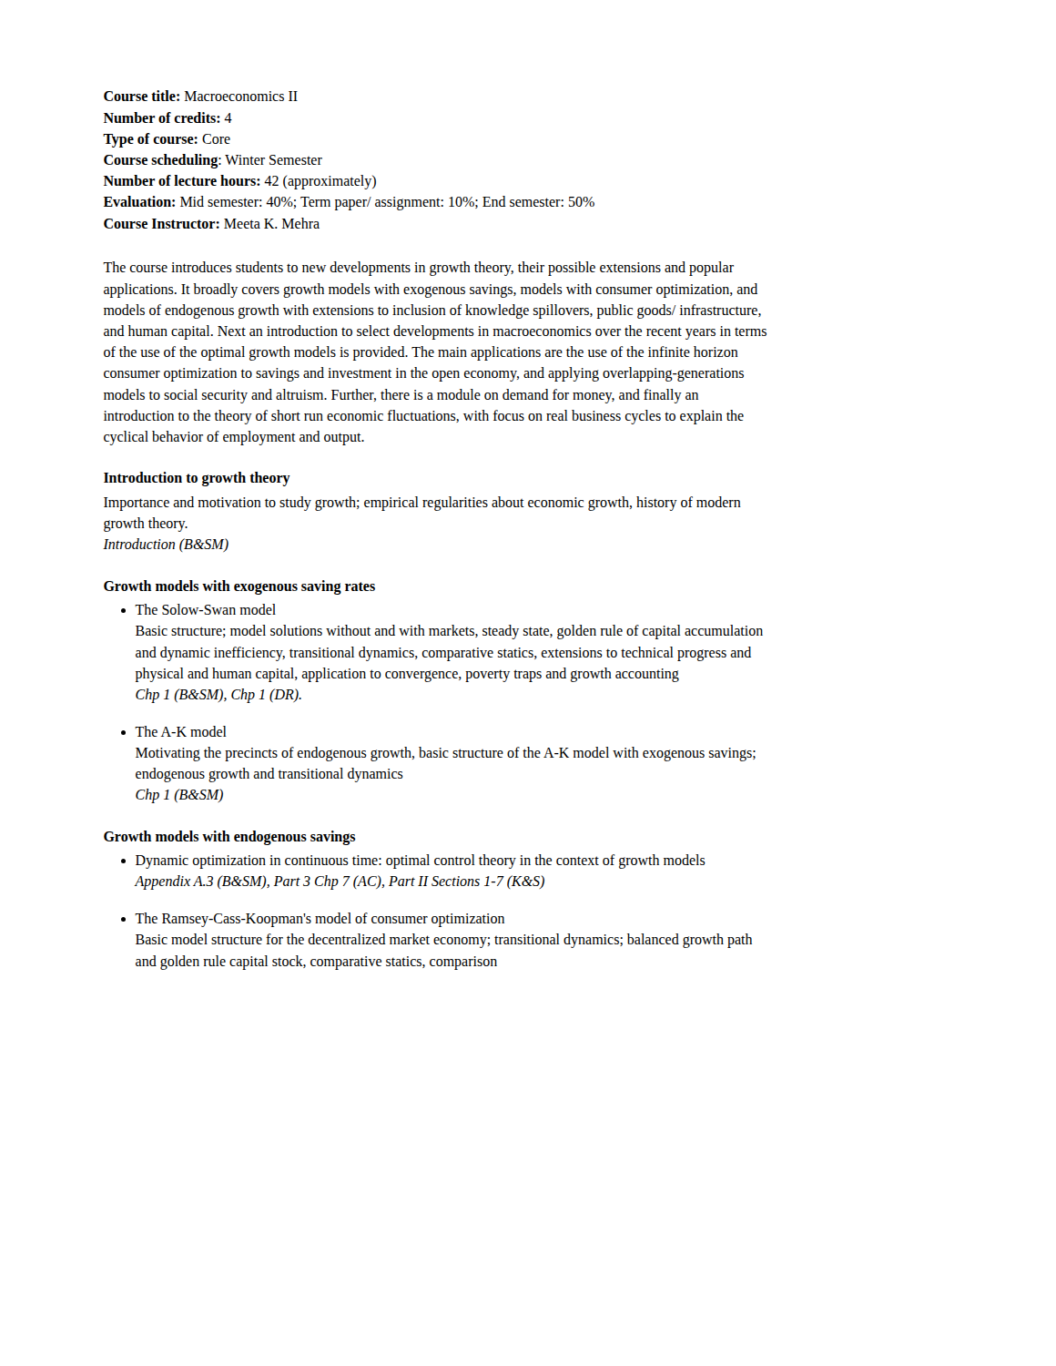Course title: Macroeconomics II
Number of credits: 4
Type of course: Core
Course scheduling: Winter Semester
Number of lecture hours: 42 (approximately)
Evaluation: Mid semester: 40%; Term paper/ assignment: 10%; End semester: 50%
Course Instructor: Meeta K. Mehra
The course introduces students to new developments in growth theory, their possible extensions and popular applications. It broadly covers growth models with exogenous savings, models with consumer optimization, and models of endogenous growth with extensions to inclusion of knowledge spillovers, public goods/ infrastructure, and human capital. Next an introduction to select developments in macroeconomics over the recent years in terms of the use of the optimal growth models is provided. The main applications are the use of the infinite horizon consumer optimization to savings and investment in the open economy, and applying overlapping-generations models to social security and altruism. Further, there is a module on demand for money, and finally an introduction to the theory of short run economic fluctuations, with focus on real business cycles to explain the cyclical behavior of employment and output.
Introduction to growth theory
Importance and motivation to study growth; empirical regularities about economic growth, history of modern growth theory.
Introduction (B&SM)
Growth models with exogenous saving rates
The Solow-Swan model
Basic structure; model solutions without and with markets, steady state, golden rule of capital accumulation and dynamic inefficiency, transitional dynamics, comparative statics, extensions to technical progress and physical and human capital, application to convergence, poverty traps and growth accounting
Chp 1 (B&SM), Chp 1 (DR).
The A-K model
Motivating the precincts of endogenous growth, basic structure of the A-K model with exogenous savings; endogenous growth and transitional dynamics
Chp 1 (B&SM)
Growth models with endogenous savings
Dynamic optimization in continuous time: optimal control theory in the context of growth models
Appendix A.3 (B&SM), Part 3 Chp 7 (AC), Part II Sections 1-7 (K&S)
The Ramsey-Cass-Koopman's model of consumer optimization
Basic model structure for the decentralized market economy; transitional dynamics; balanced growth path and golden rule capital stock, comparative statics, comparison